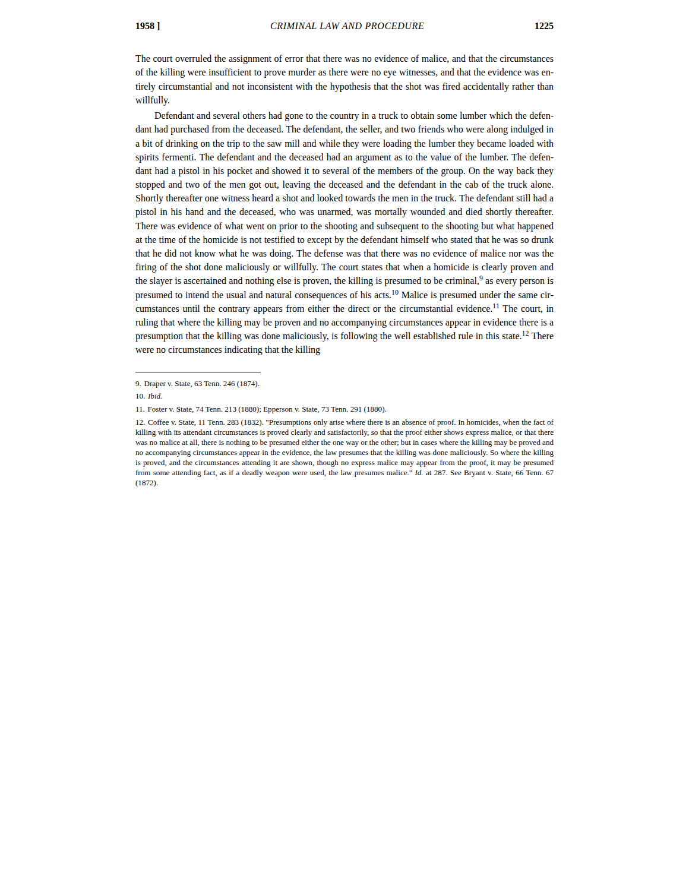1958 ] Criminal Law and Procedure 1225
The court overruled the assignment of error that there was no evidence of malice, and that the circumstances of the killing were insufficient to prove murder as there were no eye witnesses, and that the evidence was entirely circumstantial and not inconsistent with the hypothesis that the shot was fired accidentally rather than willfully.
Defendant and several others had gone to the country in a truck to obtain some lumber which the defendant had purchased from the deceased. The defendant, the seller, and two friends who were along indulged in a bit of drinking on the trip to the saw mill and while they were loading the lumber they became loaded with spirits fermenti. The defendant and the deceased had an argument as to the value of the lumber. The defendant had a pistol in his pocket and showed it to several of the members of the group. On the way back they stopped and two of the men got out, leaving the deceased and the defendant in the cab of the truck alone. Shortly thereafter one witness heard a shot and looked towards the men in the truck. The defendant still had a pistol in his hand and the deceased, who was unarmed, was mortally wounded and died shortly thereafter. There was evidence of what went on prior to the shooting and subsequent to the shooting but what happened at the time of the homicide is not testified to except by the defendant himself who stated that he was so drunk that he did not know what he was doing. The defense was that there was no evidence of malice nor was the firing of the shot done maliciously or willfully. The court states that when a homicide is clearly proven and the slayer is ascertained and nothing else is proven, the killing is presumed to be criminal,9 as every person is presumed to intend the usual and natural consequences of his acts.10 Malice is presumed under the same circumstances until the contrary appears from either the direct or the circumstantial evidence.11 The court, in ruling that where the killing may be proven and no accompanying circumstances appear in evidence there is a presumption that the killing was done maliciously, is following the well established rule in this state.12 There were no circumstances indicating that the killing
9. Draper v. State, 63 Tenn. 246 (1874).
10. Ibid.
11. Foster v. State, 74 Tenn. 213 (1880); Epperson v. State, 73 Tenn. 291 (1880).
12. Coffee v. State, 11 Tenn. 283 (1832). "Presumptions only arise where there is an absence of proof. In homicides, when the fact of killing with its attendant circumstances is proved clearly and satisfactorily, so that the proof either shows express malice, or that there was no malice at all, there is nothing to be presumed either the one way or the other; but in cases where the killing may be proved and no accompanying circumstances appear in the evidence, the law presumes that the killing was done maliciously. So where the killing is proved, and the circumstances attending it are shown, though no express malice may appear from the proof, it may be presumed from some attending fact, as if a deadly weapon were used, the law presumes malice." Id. at 287. See Bryant v. State, 66 Tenn. 67 (1872).